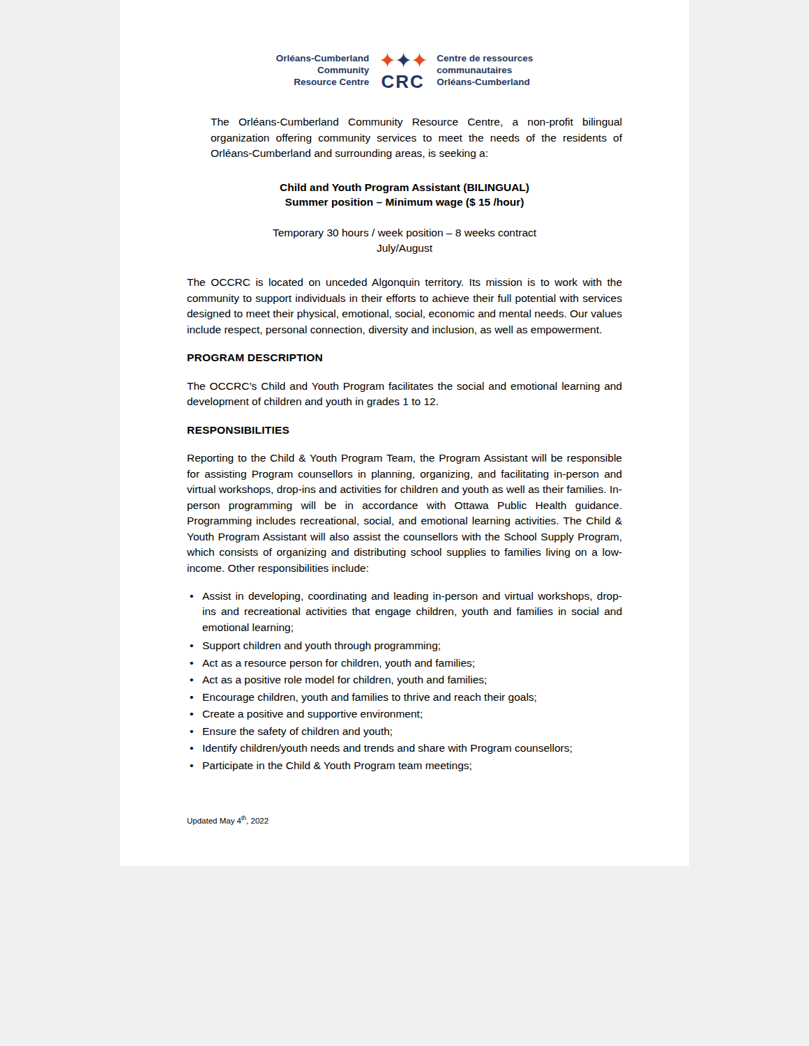Orléans-Cumberland
Community
Resource Centre
✦✦✦
CRC
Centre de ressources
communautaires
Orléans-Cumberland
The Orléans-Cumberland Community Resource Centre, a non-profit bilingual organization offering community services to meet the needs of the residents of Orléans-Cumberland and surrounding areas, is seeking a:
Child and Youth Program Assistant (BILINGUAL)
Summer position – Minimum wage ($ 15 /hour)
Temporary 30 hours / week position – 8 weeks contract
July/August
The OCCRC is located on unceded Algonquin territory. Its mission is to work with the community to support individuals in their efforts to achieve their full potential with services designed to meet their physical, emotional, social, economic and mental needs. Our values include respect, personal connection, diversity and inclusion, as well as empowerment.
Program Description
The OCCRC’s Child and Youth Program facilitates the social and emotional learning and development of children and youth in grades 1 to 12.
Responsibilities
Reporting to the Child & Youth Program Team, the Program Assistant will be responsible for assisting Program counsellors in planning, organizing, and facilitating in-person and virtual workshops, drop-ins and activities for children and youth as well as their families. In-person programming will be in accordance with Ottawa Public Health guidance. Programming includes recreational, social, and emotional learning activities. The Child & Youth Program Assistant will also assist the counsellors with the School Supply Program, which consists of organizing and distributing school supplies to families living on a low-income. Other responsibilities include:
Assist in developing, coordinating and leading in-person and virtual workshops, drop-ins and recreational activities that engage children, youth and families in social and emotional learning;
Support children and youth through programming;
Act as a resource person for children, youth and families;
Act as a positive role model for children, youth and families;
Encourage children, youth and families to thrive and reach their goals;
Create a positive and supportive environment;
Ensure the safety of children and youth;
Identify children/youth needs and trends and share with Program counsellors;
Participate in the Child & Youth Program team meetings;
Updated May 4th, 2022